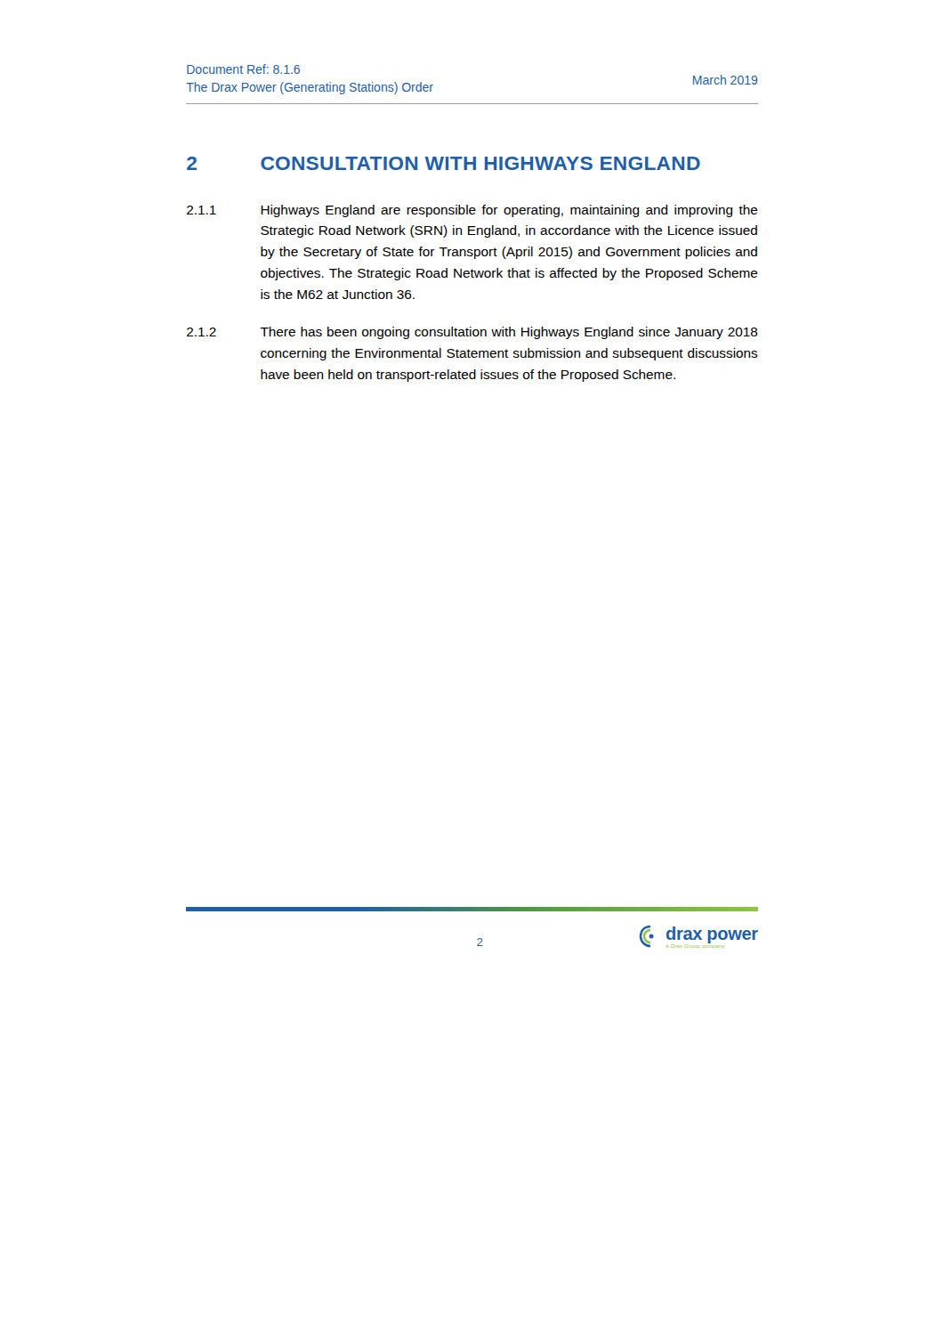Document Ref: 8.1.6
The Drax Power (Generating Stations) Order
March 2019
2
CONSULTATION WITH HIGHWAYS ENGLAND
2.1.1
Highways England are responsible for operating, maintaining and improving the Strategic Road Network (SRN) in England, in accordance with the Licence issued by the Secretary of State for Transport (April 2015) and Government policies and objectives. The Strategic Road Network that is affected by the Proposed Scheme is the M62 at Junction 36.
2.1.2
There has been ongoing consultation with Highways England since January 2018 concerning the Environmental Statement submission and subsequent discussions have been held on transport-related issues of the Proposed Scheme.
2
drax power
A Drax Group company